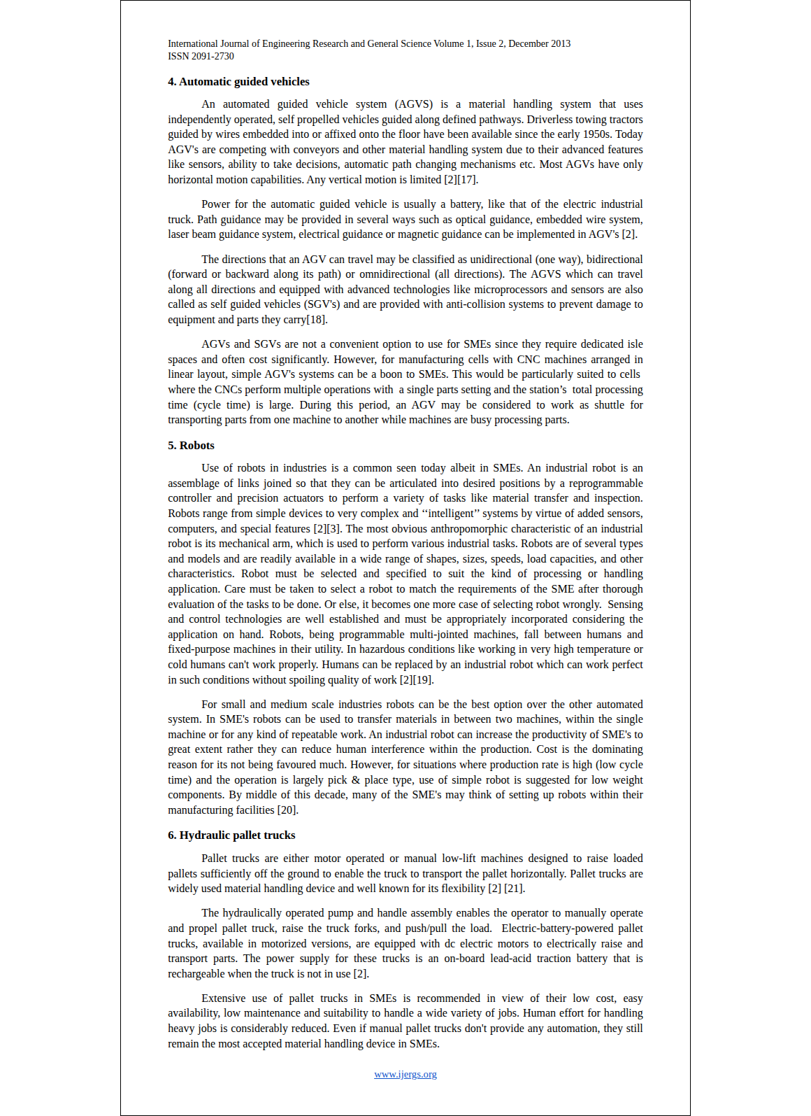International Journal of Engineering Research and General Science Volume 1, Issue 2, December 2013
ISSN 2091-2730
4. Automatic guided vehicles
An automated guided vehicle system (AGVS) is a material handling system that uses independently operated, self propelled vehicles guided along defined pathways. Driverless towing tractors guided by wires embedded into or affixed onto the floor have been available since the early 1950s. Today AGV's are competing with conveyors and other material handling system due to their advanced features like sensors, ability to take decisions, automatic path changing mechanisms etc. Most AGVs have only horizontal motion capabilities. Any vertical motion is limited [2][17].
Power for the automatic guided vehicle is usually a battery, like that of the electric industrial truck. Path guidance may be provided in several ways such as optical guidance, embedded wire system, laser beam guidance system, electrical guidance or magnetic guidance can be implemented in AGV's [2].
The directions that an AGV can travel may be classified as unidirectional (one way), bidirectional (forward or backward along its path) or omnidirectional (all directions). The AGVS which can travel along all directions and equipped with advanced technologies like microprocessors and sensors are also called as self guided vehicles (SGV's) and are provided with anti-collision systems to prevent damage to equipment and parts they carry[18].
AGVs and SGVs are not a convenient option to use for SMEs since they require dedicated isle spaces and often cost significantly. However, for manufacturing cells with CNC machines arranged in linear layout, simple AGV's systems can be a boon to SMEs. This would be particularly suited to cells where the CNCs perform multiple operations with a single parts setting and the station’s total processing time (cycle time) is large. During this period, an AGV may be considered to work as shuttle for transporting parts from one machine to another while machines are busy processing parts.
5. Robots
Use of robots in industries is a common seen today albeit in SMEs. An industrial robot is an assemblage of links joined so that they can be articulated into desired positions by a reprogrammable controller and precision actuators to perform a variety of tasks like material transfer and inspection. Robots range from simple devices to very complex and ‘‘intelligent’’ systems by virtue of added sensors, computers, and special features [2][3]. The most obvious anthropomorphic characteristic of an industrial robot is its mechanical arm, which is used to perform various industrial tasks. Robots are of several types and models and are readily available in a wide range of shapes, sizes, speeds, load capacities, and other characteristics. Robot must be selected and specified to suit the kind of processing or handling application. Care must be taken to select a robot to match the requirements of the SME after thorough evaluation of the tasks to be done. Or else, it becomes one more case of selecting robot wrongly. Sensing and control technologies are well established and must be appropriately incorporated considering the application on hand. Robots, being programmable multi-jointed machines, fall between humans and fixed-purpose machines in their utility. In hazardous conditions like working in very high temperature or cold humans can't work properly. Humans can be replaced by an industrial robot which can work perfect in such conditions without spoiling quality of work [2][19].
For small and medium scale industries robots can be the best option over the other automated system. In SME's robots can be used to transfer materials in between two machines, within the single machine or for any kind of repeatable work. An industrial robot can increase the productivity of SME's to great extent rather they can reduce human interference within the production. Cost is the dominating reason for its not being favoured much. However, for situations where production rate is high (low cycle time) and the operation is largely pick & place type, use of simple robot is suggested for low weight components. By middle of this decade, many of the SME's may think of setting up robots within their manufacturing facilities [20].
6. Hydraulic pallet trucks
Pallet trucks are either motor operated or manual low-lift machines designed to raise loaded pallets sufficiently off the ground to enable the truck to transport the pallet horizontally. Pallet trucks are widely used material handling device and well known for its flexibility [2] [21].
The hydraulically operated pump and handle assembly enables the operator to manually operate and propel pallet truck, raise the truck forks, and push/pull the load. Electric-battery-powered pallet trucks, available in motorized versions, are equipped with dc electric motors to electrically raise and transport parts. The power supply for these trucks is an on-board lead-acid traction battery that is rechargeable when the truck is not in use [2].
Extensive use of pallet trucks in SMEs is recommended in view of their low cost, easy availability, low maintenance and suitability to handle a wide variety of jobs. Human effort for handling heavy jobs is considerably reduced. Even if manual pallet trucks don't provide any automation, they still remain the most accepted material handling device in SMEs.
www.ijergs.org